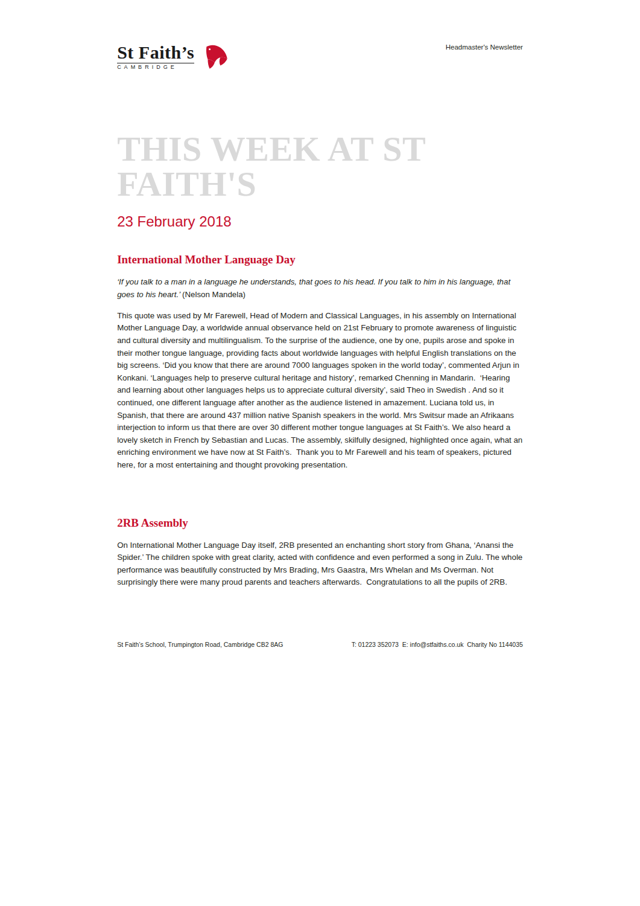St Faith’s
Cambridge
Headmaster's Newsletter
THIS WEEK AT ST FAITH'S
23 February 2018
International Mother Language Day
‘If you talk to a man in a language he understands, that goes to his head. If you talk to him in his language, that goes to his heart.’ (Nelson Mandela)
This quote was used by Mr Farewell, Head of Modern and Classical Languages, in his assembly on International Mother Language Day, a worldwide annual observance held on 21st February to promote awareness of linguistic and cultural diversity and multilingualism. To the surprise of the audience, one by one, pupils arose and spoke in their mother tongue language, providing facts about worldwide languages with helpful English translations on the big screens. ‘Did you know that there are around 7000 languages spoken in the world today’, commented Arjun in Konkani. ‘Languages help to preserve cultural heritage and history’, remarked Chenning in Mandarin. ‘Hearing and learning about other languages helps us to appreciate cultural diversity’, said Theo in Swedish . And so it continued, one different language after another as the audience listened in amazement. Luciana told us, in Spanish, that there are around 437 million native Spanish speakers in the world. Mrs Switsur made an Afrikaans interjection to inform us that there are over 30 different mother tongue languages at St Faith’s. We also heard a lovely sketch in French by Sebastian and Lucas. The assembly, skilfully designed, highlighted once again, what an enriching environment we have now at St Faith’s. Thank you to Mr Farewell and his team of speakers, pictured here, for a most entertaining and thought provoking presentation.
2RB Assembly
On International Mother Language Day itself, 2RB presented an enchanting short story from Ghana, ‘Anansi the Spider.’ The children spoke with great clarity, acted with confidence and even performed a song in Zulu. The whole performance was beautifully constructed by Mrs Brading, Mrs Gaastra, Mrs Whelan and Ms Overman. Not surprisingly there were many proud parents and teachers afterwards. Congratulations to all the pupils of 2RB.
St Faith’s School, Trumpington Road, Cambridge CB2 8AG
T: 01223 352073 E: info@stfaiths.co.uk Charity No 1144035